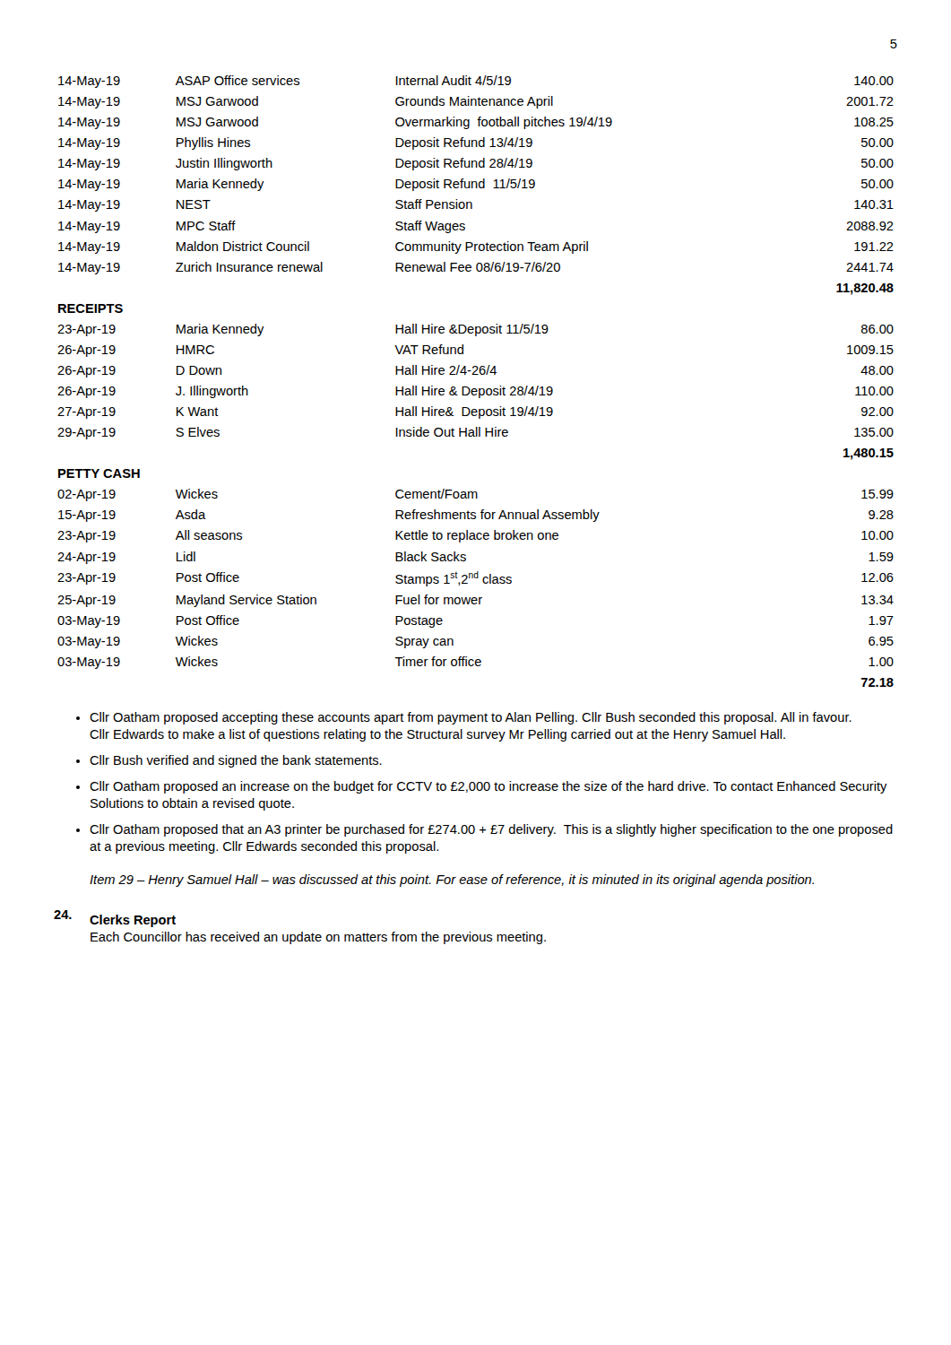5
| 14-May-19 | ASAP Office services | Internal Audit 4/5/19 | 140.00 |
| 14-May-19 | MSJ Garwood | Grounds Maintenance April | 2001.72 |
| 14-May-19 | MSJ Garwood | Overmarking football pitches 19/4/19 | 108.25 |
| 14-May-19 | Phyllis Hines | Deposit Refund 13/4/19 | 50.00 |
| 14-May-19 | Justin Illingworth | Deposit Refund 28/4/19 | 50.00 |
| 14-May-19 | Maria Kennedy | Deposit Refund 11/5/19 | 50.00 |
| 14-May-19 | NEST | Staff Pension | 140.31 |
| 14-May-19 | MPC Staff | Staff Wages | 2088.92 |
| 14-May-19 | Maldon District Council | Community Protection Team April | 191.22 |
| 14-May-19 | Zurich Insurance renewal | Renewal Fee 08/6/19-7/6/20 | 2441.74 |
| | | | 11,820.48 |
| RECEIPTS |
| 23-Apr-19 | Maria Kennedy | Hall Hire &Deposit 11/5/19 | 86.00 |
| 26-Apr-19 | HMRC | VAT Refund | 1009.15 |
| 26-Apr-19 | D Down | Hall Hire 2/4-26/4 | 48.00 |
| 26-Apr-19 | J. Illingworth | Hall Hire & Deposit 28/4/19 | 110.00 |
| 27-Apr-19 | K Want | Hall Hire& Deposit 19/4/19 | 92.00 |
| 29-Apr-19 | S Elves | Inside Out Hall Hire | 135.00 |
| | | | 1,480.15 |
| PETTY CASH |
| 02-Apr-19 | Wickes | Cement/Foam | 15.99 |
| 15-Apr-19 | Asda | Refreshments for Annual Assembly | 9.28 |
| 23-Apr-19 | All seasons | Kettle to replace broken one | 10.00 |
| 24-Apr-19 | Lidl | Black Sacks | 1.59 |
| 23-Apr-19 | Post Office | Stamps 1 st ,2 nd class | 12.06 |
| 25-Apr-19 | Mayland Service Station | Fuel for mower | 13.34 |
| 03-May-19 | Post Office | Postage | 1.97 |
| 03-May-19 | Wickes | Spray can | 6.95 |
| 03-May-19 | Wickes | Timer for office | 1.00 |
| | | | 72.18 |
Cllr Oatham proposed accepting these accounts apart from payment to Alan Pelling. Cllr Bush seconded this proposal. All in favour.
Cllr Edwards to make a list of questions relating to the Structural survey Mr Pelling carried out at the Henry Samuel Hall.
Cllr Bush verified and signed the bank statements.
Cllr Oatham proposed an increase on the budget for CCTV to £2,000 to increase the size of the hard drive. To contact Enhanced Security Solutions to obtain a revised quote.
Cllr Oatham proposed that an A3 printer be purchased for £274.00 + £7 delivery. This is a slightly higher specification to the one proposed at a previous meeting. Cllr Edwards seconded this proposal.
Item 29 – Henry Samuel Hall – was discussed at this point. For ease of reference, it is minuted in its original agenda position.
24.
Clerks Report
Each Councillor has received an update on matters from the previous meeting.